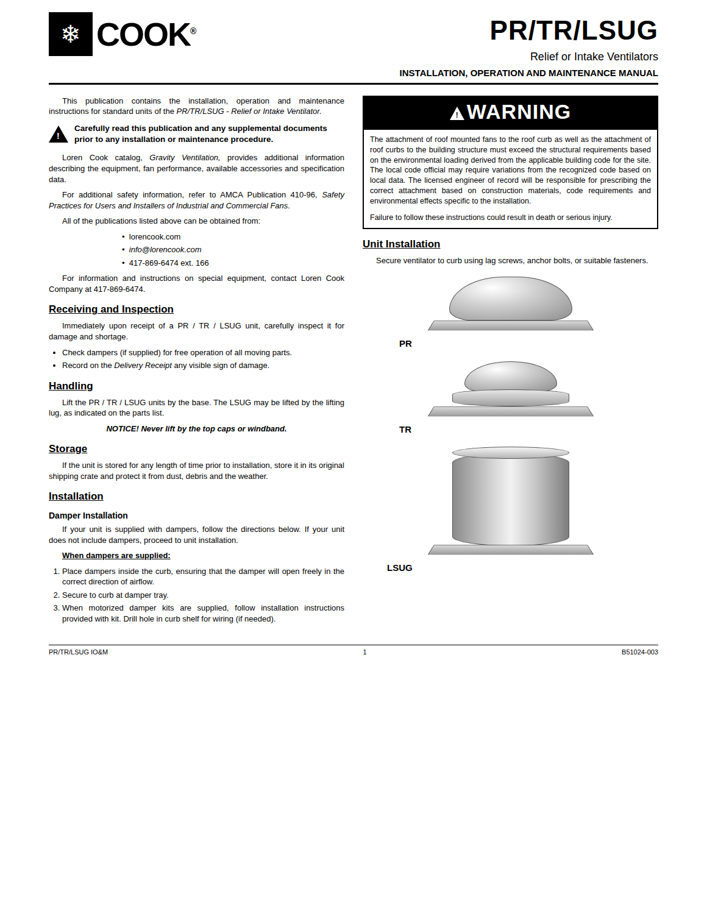❄
COOK®
PR/TR/LSUG
Relief or Intake Ventilators
INSTALLATION, OPERATION AND MAINTENANCE MANUAL
This publication contains the installation, operation and maintenance instructions for standard units of the PR/TR/LSUG - Relief or Intake Ventilator.
Carefully read this publication and any supplemental documents prior to any installation or maintenance procedure.
Loren Cook catalog, Gravity Ventilation, provides additional information describing the equipment, fan performance, available accessories and specification data.
For additional safety information, refer to AMCA Publication 410-96, Safety Practices for Users and Installers of Industrial and Commercial Fans.
All of the publications listed above can be obtained from:
lorencook.com
info@lorencook.com
417-869-6474 ext. 166
For information and instructions on special equipment, contact Loren Cook Company at 417-869-6474.
Receiving and Inspection
Immediately upon receipt of a PR / TR / LSUG unit, carefully inspect it for damage and shortage.
Check dampers (if supplied) for free operation of all moving parts.
Record on the Delivery Receipt any visible sign of damage.
Handling
Lift the PR / TR / LSUG units by the base. The LSUG may be lifted by the lifting lug, as indicated on the parts list.
NOTICE! Never lift by the top caps or windband.
Storage
If the unit is stored for any length of time prior to installation, store it in its original shipping crate and protect it from dust, debris and the weather.
Installation
Damper Installation
If your unit is supplied with dampers, follow the directions below. If your unit does not include dampers, proceed to unit installation.
When dampers are supplied:
Place dampers inside the curb, ensuring that the damper will open freely in the correct direction of airflow.
Secure to curb at damper tray.
When motorized damper kits are supplied, follow installation instructions provided with kit. Drill hole in curb shelf for wiring (if needed).
WARNING
The attachment of roof mounted fans to the roof curb as well as the attachment of roof curbs to the building structure must exceed the structural requirements based on the environmental loading derived from the applicable building code for the site. The local code official may require variations from the recognized code based on local data. The licensed engineer of record will be responsible for prescribing the correct attachment based on construction materials, code requirements and environmental effects specific to the installation.
Failure to follow these instructions could result in death or serious injury.
Unit Installation
Secure ventilator to curb using lag screws, anchor bolts, or suitable fasteners.
PR
TR
LSUG
PR/TR/LSUG IO&M
1
B51024-003